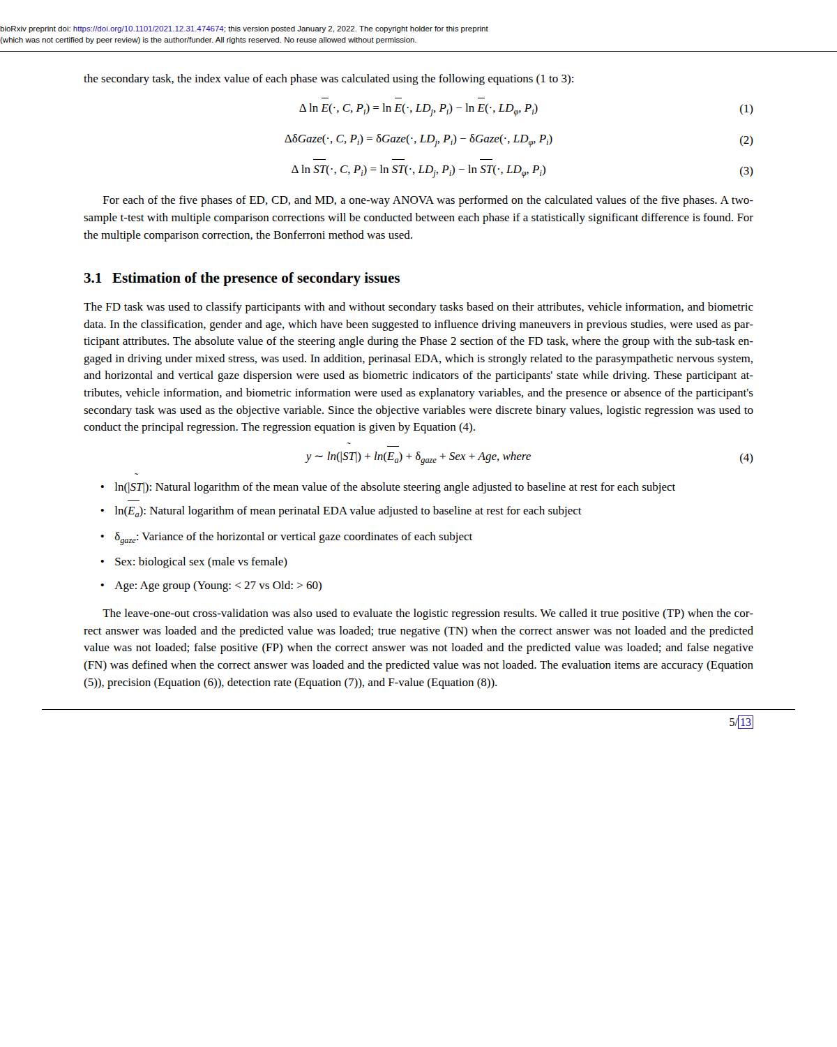bioRxiv preprint doi: https://doi.org/10.1101/2021.12.31.474674; this version posted January 2, 2022. The copyright holder for this preprint
(which was not certified by peer review) is the author/funder. All rights reserved. No reuse allowed without permission.
the secondary task, the index value of each phase was calculated using the following equations (1 to 3):
Δ ln E(·, C, Pi) = ln E(·, LDj, Pi) − ln E(·, LDφ, Pi) (1)
ΔδGaze(·, C, Pi) = δGaze(·, LDj, Pi) − δGaze(·, LDφ, Pi) (2)
Δ ln ST(·, C, Pi) = ln ST(·, LDj, Pi) − ln ST(·, LDφ, Pi) (3)
For each of the five phases of ED, CD, and MD, a one-way ANOVA was performed on the calculated values of the five phases. A two-sample t-test with multiple comparison corrections will be conducted between each phase if a statistically significant difference is found. For the multiple comparison correction, the Bonferroni method was used.
3.1 Estimation of the presence of secondary issues
The FD task was used to classify participants with and without secondary tasks based on their attributes, vehicle information, and biometric data. In the classification, gender and age, which have been suggested to influence driving maneuvers in previous studies, were used as participant attributes. The absolute value of the steering angle during the Phase 2 section of the FD task, where the group with the sub-task engaged in driving under mixed stress, was used. In addition, perinasal EDA, which is strongly related to the parasympathetic nervous system, and horizontal and vertical gaze dispersion were used as biometric indicators of the participants' state while driving. These participant attributes, vehicle information, and biometric information were used as explanatory variables, and the presence or absence of the participant's secondary task was used as the objective variable. Since the objective variables were discrete binary values, logistic regression was used to conduct the principal regression. The regression equation is given by Equation (4).
y ∼ ln(|˜ST|) + ln( Ea) + δgaze + Sex + Age, where (4)
ln(|˜ST|): Natural logarithm of the mean value of the absolute steering angle adjusted to baseline at rest for each subject
ln( Ea): Natural logarithm of mean perinatal EDA value adjusted to baseline at rest for each subject
δgaze: Variance of the horizontal or vertical gaze coordinates of each subject
Sex: biological sex (male vs female)
Age: Age group (Young: < 27 vs Old: > 60)
The leave-one-out cross-validation was also used to evaluate the logistic regression results. We called it true positive (TP) when the correct answer was loaded and the predicted value was loaded; true negative (TN) when the correct answer was not loaded and the predicted value was not loaded; false positive (FP) when the correct answer was not loaded and the predicted value was loaded; and false negative (FN) was defined when the correct answer was loaded and the predicted value was not loaded. The evaluation items are accuracy (Equation (5)), precision (Equation (6)), detection rate (Equation (7)), and F-value (Equation (8)).
5/13